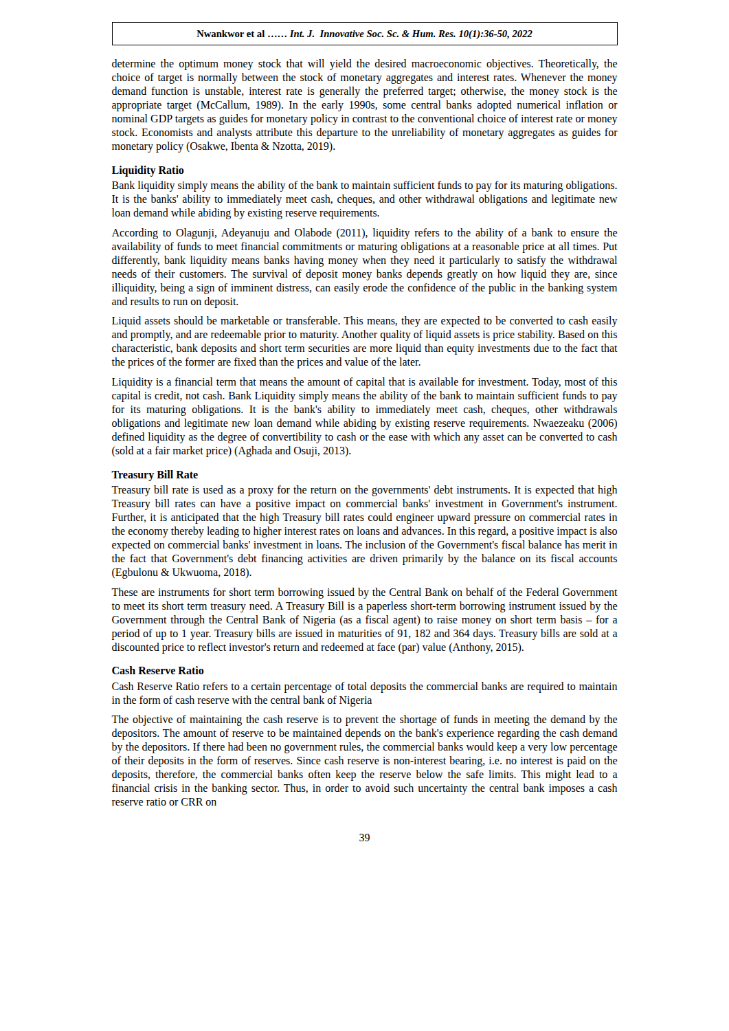Nwankwor et al …… Int. J. Innovative Soc. Sc. & Hum. Res. 10(1):36-50, 2022
determine the optimum money stock that will yield the desired macroeconomic objectives. Theoretically, the choice of target is normally between the stock of monetary aggregates and interest rates. Whenever the money demand function is unstable, interest rate is generally the preferred target; otherwise, the money stock is the appropriate target (McCallum, 1989). In the early 1990s, some central banks adopted numerical inflation or nominal GDP targets as guides for monetary policy in contrast to the conventional choice of interest rate or money stock. Economists and analysts attribute this departure to the unreliability of monetary aggregates as guides for monetary policy (Osakwe, Ibenta & Nzotta, 2019).
Liquidity Ratio
Bank liquidity simply means the ability of the bank to maintain sufficient funds to pay for its maturing obligations. It is the banks' ability to immediately meet cash, cheques, and other withdrawal obligations and legitimate new loan demand while abiding by existing reserve requirements.
According to Olagunji, Adeyanuju and Olabode (2011), liquidity refers to the ability of a bank to ensure the availability of funds to meet financial commitments or maturing obligations at a reasonable price at all times. Put differently, bank liquidity means banks having money when they need it particularly to satisfy the withdrawal needs of their customers. The survival of deposit money banks depends greatly on how liquid they are, since illiquidity, being a sign of imminent distress, can easily erode the confidence of the public in the banking system and results to run on deposit.
Liquid assets should be marketable or transferable. This means, they are expected to be converted to cash easily and promptly, and are redeemable prior to maturity. Another quality of liquid assets is price stability. Based on this characteristic, bank deposits and short term securities are more liquid than equity investments due to the fact that the prices of the former are fixed than the prices and value of the later.
Liquidity is a financial term that means the amount of capital that is available for investment. Today, most of this capital is credit, not cash. Bank Liquidity simply means the ability of the bank to maintain sufficient funds to pay for its maturing obligations. It is the bank's ability to immediately meet cash, cheques, other withdrawals obligations and legitimate new loan demand while abiding by existing reserve requirements. Nwaezeaku (2006) defined liquidity as the degree of convertibility to cash or the ease with which any asset can be converted to cash (sold at a fair market price) (Aghada and Osuji, 2013).
Treasury Bill Rate
Treasury bill rate is used as a proxy for the return on the governments' debt instruments. It is expected that high Treasury bill rates can have a positive impact on commercial banks' investment in Government's instrument. Further, it is anticipated that the high Treasury bill rates could engineer upward pressure on commercial rates in the economy thereby leading to higher interest rates on loans and advances. In this regard, a positive impact is also expected on commercial banks' investment in loans. The inclusion of the Government's fiscal balance has merit in the fact that Government's debt financing activities are driven primarily by the balance on its fiscal accounts (Egbulonu & Ukwuoma, 2018).
These are instruments for short term borrowing issued by the Central Bank on behalf of the Federal Government to meet its short term treasury need. A Treasury Bill is a paperless short-term borrowing instrument issued by the Government through the Central Bank of Nigeria (as a fiscal agent) to raise money on short term basis – for a period of up to 1 year. Treasury bills are issued in maturities of 91, 182 and 364 days. Treasury bills are sold at a discounted price to reflect investor's return and redeemed at face (par) value (Anthony, 2015).
Cash Reserve Ratio
Cash Reserve Ratio refers to a certain percentage of total deposits the commercial banks are required to maintain in the form of cash reserve with the central bank of Nigeria
The objective of maintaining the cash reserve is to prevent the shortage of funds in meeting the demand by the depositors. The amount of reserve to be maintained depends on the bank's experience regarding the cash demand by the depositors. If there had been no government rules, the commercial banks would keep a very low percentage of their deposits in the form of reserves. Since cash reserve is non-interest bearing, i.e. no interest is paid on the deposits, therefore, the commercial banks often keep the reserve below the safe limits. This might lead to a financial crisis in the banking sector. Thus, in order to avoid such uncertainty the central bank imposes a cash reserve ratio or CRR on
39